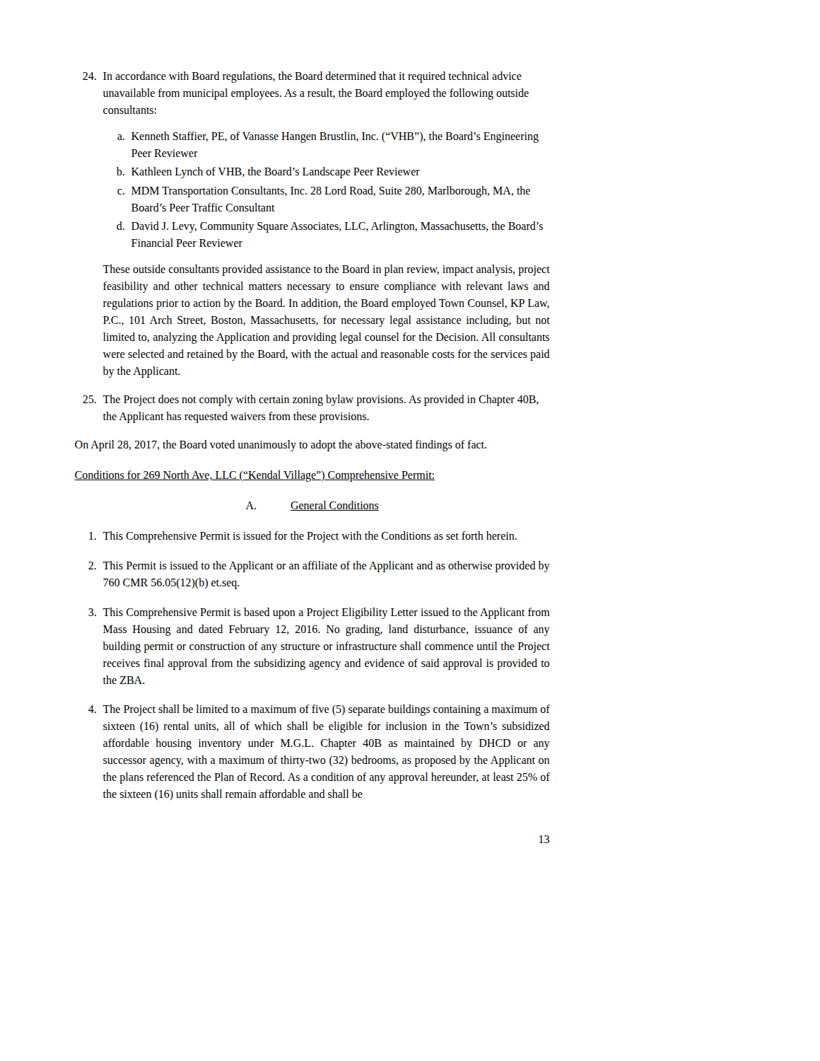In accordance with Board regulations, the Board determined that it required technical advice unavailable from municipal employees. As a result, the Board employed the following outside consultants:
Kenneth Staffier, PE, of Vanasse Hangen Brustlin, Inc. (“VHB”), the Board’s Engineering Peer Reviewer
Kathleen Lynch of VHB, the Board’s Landscape Peer Reviewer
MDM Transportation Consultants, Inc. 28 Lord Road, Suite 280, Marlborough, MA, the Board’s Peer Traffic Consultant
David J. Levy, Community Square Associates, LLC, Arlington, Massachusetts, the Board’s Financial Peer Reviewer
These outside consultants provided assistance to the Board in plan review, impact analysis, project feasibility and other technical matters necessary to ensure compliance with relevant laws and regulations prior to action by the Board. In addition, the Board employed Town Counsel, KP Law, P.C., 101 Arch Street, Boston, Massachusetts, for necessary legal assistance including, but not limited to, analyzing the Application and providing legal counsel for the Decision. All consultants were selected and retained by the Board, with the actual and reasonable costs for the services paid by the Applicant.
The Project does not comply with certain zoning bylaw provisions. As provided in Chapter 40B, the Applicant has requested waivers from these provisions.
On April 28, 2017, the Board voted unanimously to adopt the above-stated findings of fact.
Conditions for 269 North Ave, LLC (“Kendal Village”) Comprehensive Permit:
A. General Conditions
This Comprehensive Permit is issued for the Project with the Conditions as set forth herein.
This Permit is issued to the Applicant or an affiliate of the Applicant and as otherwise provided by 760 CMR 56.05(12)(b) et.seq.
This Comprehensive Permit is based upon a Project Eligibility Letter issued to the Applicant from Mass Housing and dated February 12, 2016. No grading, land disturbance, issuance of any building permit or construction of any structure or infrastructure shall commence until the Project receives final approval from the subsidizing agency and evidence of said approval is provided to the ZBA.
The Project shall be limited to a maximum of five (5) separate buildings containing a maximum of sixteen (16) rental units, all of which shall be eligible for inclusion in the Town’s subsidized affordable housing inventory under M.G.L. Chapter 40B as maintained by DHCD or any successor agency, with a maximum of thirty-two (32) bedrooms, as proposed by the Applicant on the plans referenced the Plan of Record. As a condition of any approval hereunder, at least 25% of the sixteen (16) units shall remain affordable and shall be
13